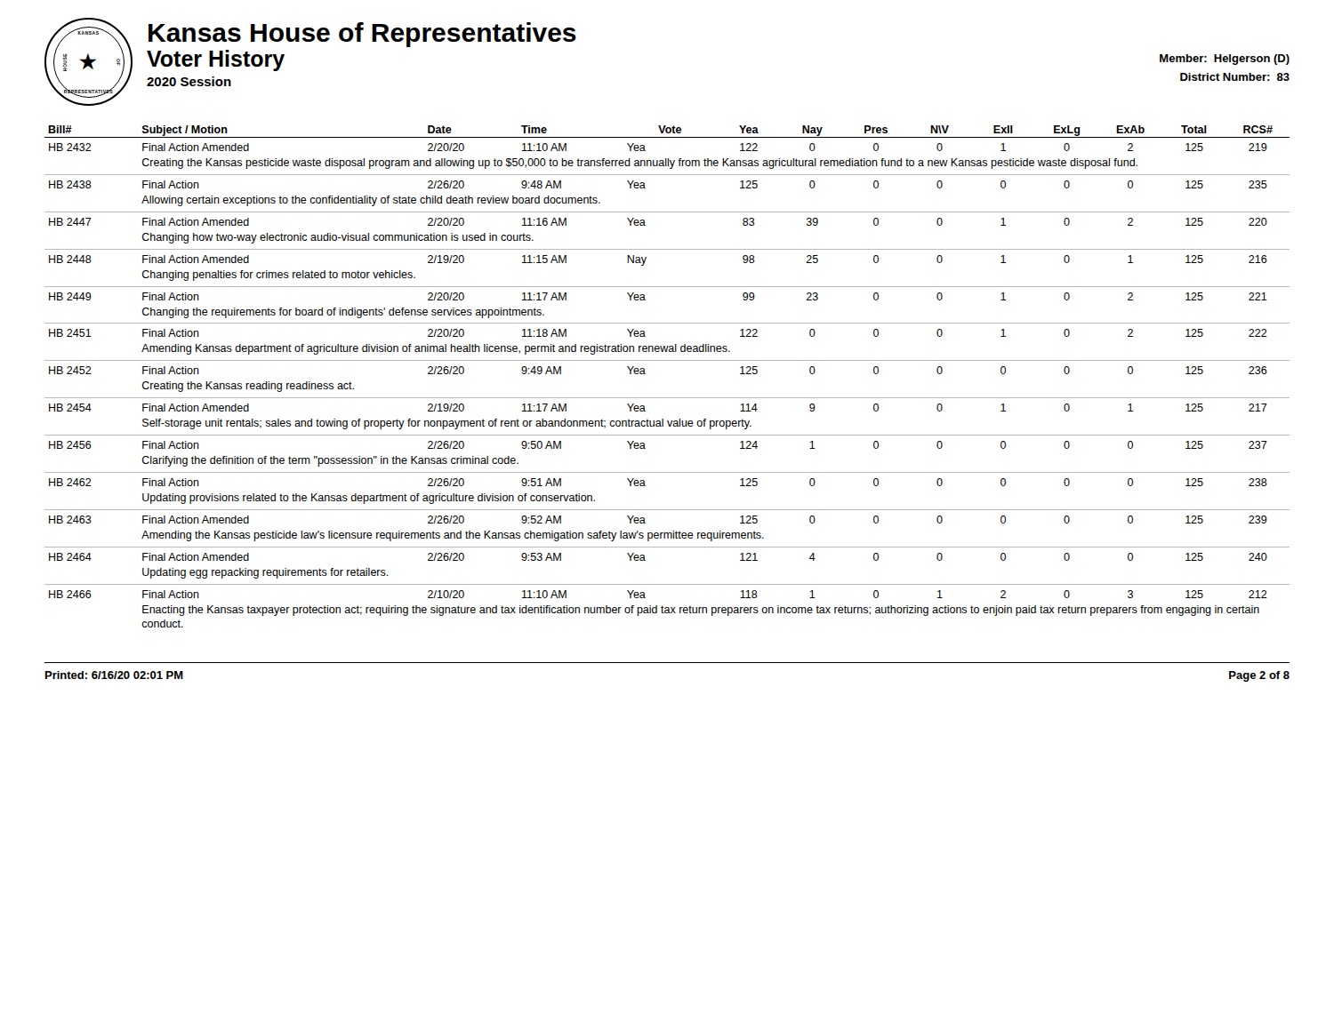KANSAS
HOUSE
OF
REPRESENTATIVES
★
Kansas House of Representatives
Voter History
2020 Session
Member: Helgerson (D)
District Number: 83
| Bill# | Subject / Motion | Date | Time | Vote | Yea | Nay | Pres | N\V | ExII | ExLg | ExAb | Total | RCS# |
| --- | --- | --- | --- | --- | --- | --- | --- | --- | --- | --- | --- | --- | --- |
| HB 2432 | Final Action Amended | 2/20/20 | 11:10 AM | Yea | 122 | 0 | 0 | 0 | 1 | 0 | 2 | 125 | 219 |
| | Creating the Kansas pesticide waste disposal program and allowing up to $50,000 to be transferred annually from the Kansas agricultural remediation fund to a new Kansas pesticide waste disposal fund. |
| HB 2438 | Final Action | 2/26/20 | 9:48 AM | Yea | 125 | 0 | 0 | 0 | 0 | 0 | 0 | 125 | 235 |
| | Allowing certain exceptions to the confidentiality of state child death review board documents. |
| HB 2447 | Final Action Amended | 2/20/20 | 11:16 AM | Yea | 83 | 39 | 0 | 0 | 1 | 0 | 2 | 125 | 220 |
| | Changing how two-way electronic audio-visual communication is used in courts. |
| HB 2448 | Final Action Amended | 2/19/20 | 11:15 AM | Nay | 98 | 25 | 0 | 0 | 1 | 0 | 1 | 125 | 216 |
| | Changing penalties for crimes related to motor vehicles. |
| HB 2449 | Final Action | 2/20/20 | 11:17 AM | Yea | 99 | 23 | 0 | 0 | 1 | 0 | 2 | 125 | 221 |
| | Changing the requirements for board of indigents' defense services appointments. |
| HB 2451 | Final Action | 2/20/20 | 11:18 AM | Yea | 122 | 0 | 0 | 0 | 1 | 0 | 2 | 125 | 222 |
| | Amending Kansas department of agriculture division of animal health license, permit and registration renewal deadlines. |
| HB 2452 | Final Action | 2/26/20 | 9:49 AM | Yea | 125 | 0 | 0 | 0 | 0 | 0 | 0 | 125 | 236 |
| | Creating the Kansas reading readiness act. |
| HB 2454 | Final Action Amended | 2/19/20 | 11:17 AM | Yea | 114 | 9 | 0 | 0 | 1 | 0 | 1 | 125 | 217 |
| | Self-storage unit rentals; sales and towing of property for nonpayment of rent or abandonment; contractual value of property. |
| HB 2456 | Final Action | 2/26/20 | 9:50 AM | Yea | 124 | 1 | 0 | 0 | 0 | 0 | 0 | 125 | 237 |
| | Clarifying the definition of the term "possession" in the Kansas criminal code. |
| HB 2462 | Final Action | 2/26/20 | 9:51 AM | Yea | 125 | 0 | 0 | 0 | 0 | 0 | 0 | 125 | 238 |
| | Updating provisions related to the Kansas department of agriculture division of conservation. |
| HB 2463 | Final Action Amended | 2/26/20 | 9:52 AM | Yea | 125 | 0 | 0 | 0 | 0 | 0 | 0 | 125 | 239 |
| | Amending the Kansas pesticide law's licensure requirements and the Kansas chemigation safety law's permittee requirements. |
| HB 2464 | Final Action Amended | 2/26/20 | 9:53 AM | Yea | 121 | 4 | 0 | 0 | 0 | 0 | 0 | 125 | 240 |
| | Updating egg repacking requirements for retailers. |
| HB 2466 | Final Action | 2/10/20 | 11:10 AM | Yea | 118 | 1 | 0 | 1 | 2 | 0 | 3 | 125 | 212 |
| | Enacting the Kansas taxpayer protection act; requiring the signature and tax identification number of paid tax return preparers on income tax returns; authorizing actions to enjoin paid tax return preparers from engaging in certain conduct. |
Printed: 6/16/20 02:01 PM
Page 2 of 8